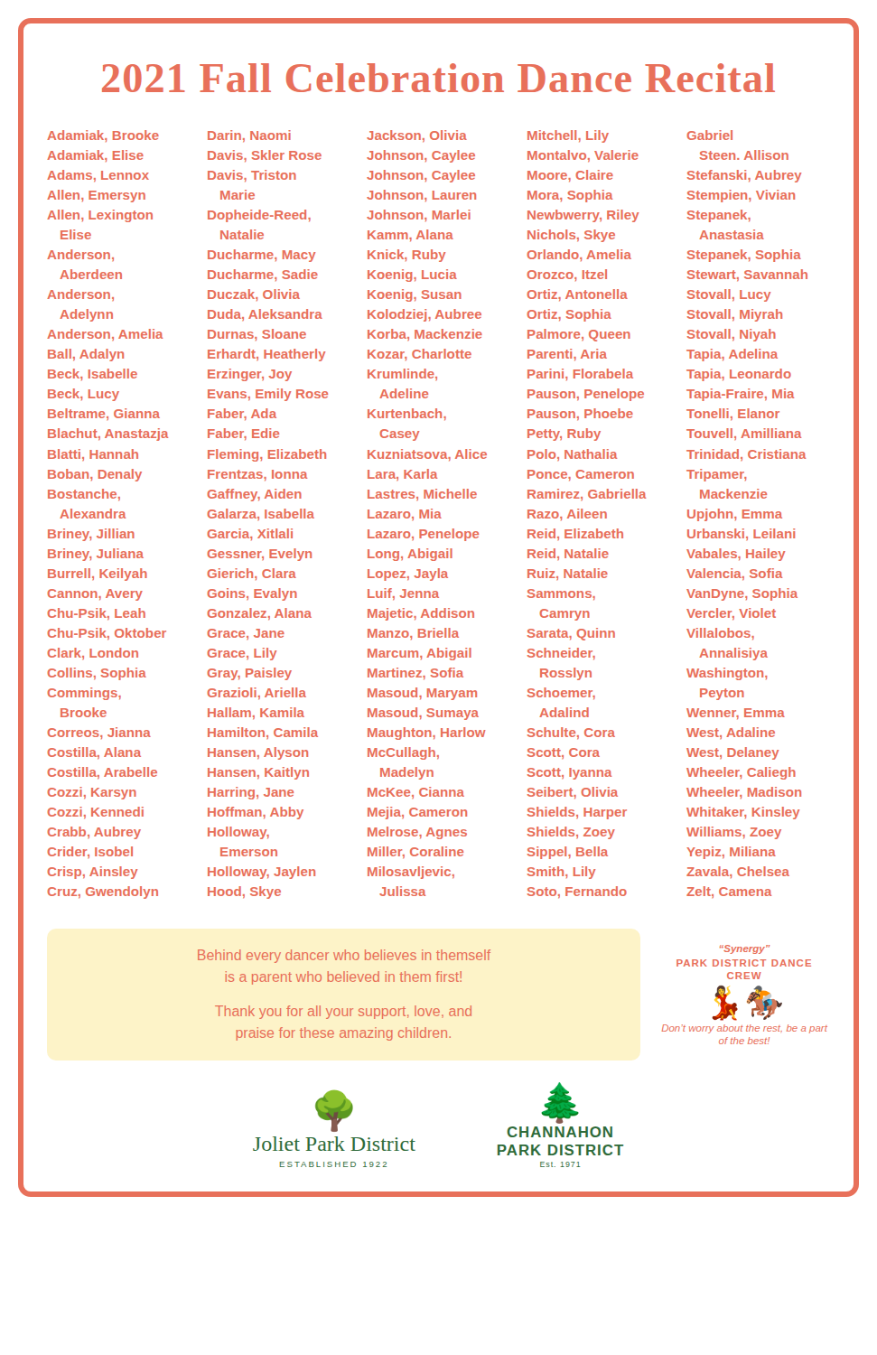2021 Fall Celebration Dance Recital
Adamiak, Brooke
Adamiak, Elise
Adams, Lennox
Allen, Emersyn
Allen, LexingtonElise
Anderson,Aberdeen
Anderson,Adelynn
Anderson, Amelia
Ball, Adalyn
Beck, Isabelle
Beck, Lucy
Beltrame, Gianna
Blachut, Anastazja
Blatti, Hannah
Boban, Denaly
Bostanche,Alexandra
Briney, Jillian
Briney, Juliana
Burrell, Keilyah
Cannon, Avery
Chu-Psik, Leah
Chu-Psik, Oktober
Clark, London
Collins, Sophia
Commings,Brooke
Correos, Jianna
Costilla, Alana
Costilla, Arabelle
Cozzi, Karsyn
Cozzi, Kennedi
Crabb, Aubrey
Crider, Isobel
Crisp, Ainsley
Cruz, Gwendolyn
Darin, Naomi
Davis, Skler Rose
Davis, TristonMarie
Dopheide-Reed,Natalie
Ducharme, Macy
Ducharme, Sadie
Duczak, Olivia
Duda, Aleksandra
Durnas, Sloane
Erhardt, Heatherly
Erzinger, Joy
Evans, Emily Rose
Faber, Ada
Faber, Edie
Fleming, Elizabeth
Frentzas, Ionna
Gaffney, Aiden
Galarza, Isabella
Garcia, Xitlali
Gessner, Evelyn
Gierich, Clara
Goins, Evalyn
Gonzalez, Alana
Grace, Jane
Grace, Lily
Gray, Paisley
Grazioli, Ariella
Hallam, Kamila
Hamilton, Camila
Hansen, Alyson
Hansen, Kaitlyn
Harring, Jane
Hoffman, Abby
Holloway,Emerson
Holloway, Jaylen
Hood, Skye
Jackson, Olivia
Johnson, Caylee
Johnson, Caylee
Johnson, Lauren
Johnson, Marlei
Kamm, Alana
Knick, Ruby
Koenig, Lucia
Koenig, Susan
Kolodziej, Aubree
Korba, Mackenzie
Kozar, Charlotte
Krumlinde,Adeline
Kurtenbach,Casey
Kuzniatsova, Alice
Lara, Karla
Lastres, Michelle
Lazaro, Mia
Lazaro, Penelope
Long, Abigail
Lopez, Jayla
Luif, Jenna
Majetic, Addison
Manzo, Briella
Marcum, Abigail
Martinez, Sofia
Masoud, Maryam
Masoud, Sumaya
Maughton, Harlow
McCullagh,Madelyn
McKee, Cianna
Mejia, Cameron
Melrose, Agnes
Miller, Coraline
Milosavljevic,Julissa
Mitchell, Lily
Montalvo, Valerie
Moore, Claire
Mora, Sophia
Newbwerry, Riley
Nichols, Skye
Orlando, Amelia
Orozco, Itzel
Ortiz, Antonella
Ortiz, Sophia
Palmore, Queen
Parenti, Aria
Parini, Florabela
Pauson, Penelope
Pauson, Phoebe
Petty, Ruby
Polo, Nathalia
Ponce, Cameron
Ramirez, Gabriella
Razo, Aileen
Reid, Elizabeth
Reid, Natalie
Ruiz, Natalie
Sammons,Camryn
Sarata, Quinn
Schneider,Rosslyn
Schoemer,Adalind
Schulte, Cora
Scott, Cora
Scott, Iyanna
Seibert, Olivia
Shields, Harper
Shields, Zoey
Sippel, Bella
Smith, Lily
Soto, Fernando
GabrielSteen. Allison
Stefanski, Aubrey
Stempien, Vivian
Stepanek,Anastasia
Stepanek, Sophia
Stewart, Savannah
Stovall, Lucy
Stovall, Miyrah
Stovall, Niyah
Tapia, Adelina
Tapia, Leonardo
Tapia-Fraire, Mia
Tonelli, Elanor
Touvell, Amilliana
Trinidad, Cristiana
Tripamer,Mackenzie
Upjohn, Emma
Urbanski, Leilani
Vabales, Hailey
Valencia, Sofia
VanDyne, Sophia
Vercler, Violet
Villalobos,Annalisiya
Washington,Peyton
Wenner, Emma
West, Adaline
West, Delaney
Wheeler, Caliegh
Wheeler, Madison
Whitaker, Kinsley
Williams, Zoey
Yepiz, Miliana
Zavala, Chelsea
Zelt, Camena
Behind every dancer who believes in themself
is a parent who believed in them first!
Thank you for all your support, love, and
praise for these amazing children.
“Synergy” Park District Dance Crew 💃🏇 Don’t worry about the rest, be a part of the best!
🌳 Joliet Park District Established 1922
🌲 Channahon
Park District Est. 1971